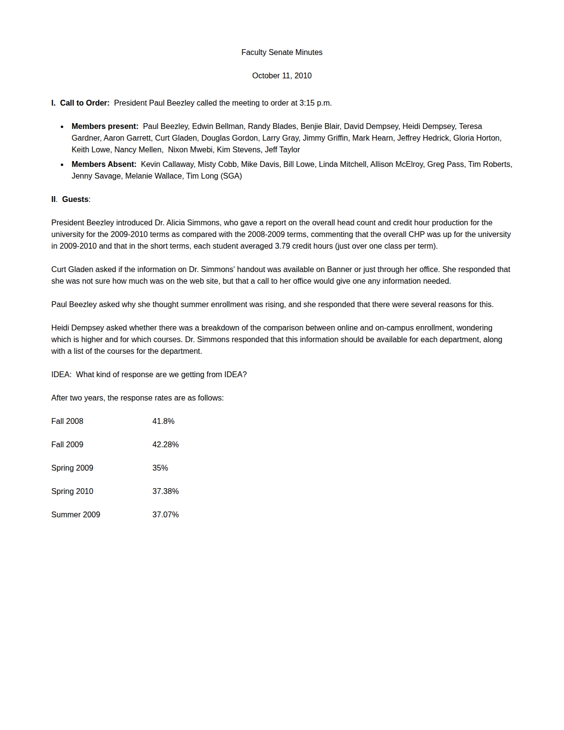Faculty Senate Minutes
October 11, 2010
I. Call to Order: President Paul Beezley called the meeting to order at 3:15 p.m.
Members present: Paul Beezley, Edwin Bellman, Randy Blades, Benjie Blair, David Dempsey, Heidi Dempsey, Teresa Gardner, Aaron Garrett, Curt Gladen, Douglas Gordon, Larry Gray, Jimmy Griffin, Mark Hearn, Jeffrey Hedrick, Gloria Horton, Keith Lowe, Nancy Mellen, Nixon Mwebi, Kim Stevens, Jeff Taylor
Members Absent: Kevin Callaway, Misty Cobb, Mike Davis, Bill Lowe, Linda Mitchell, Allison McElroy, Greg Pass, Tim Roberts, Jenny Savage, Melanie Wallace, Tim Long (SGA)
II. Guests:
President Beezley introduced Dr. Alicia Simmons, who gave a report on the overall head count and credit hour production for the university for the 2009-2010 terms as compared with the 2008-2009 terms, commenting that the overall CHP was up for the university in 2009-2010 and that in the short terms, each student averaged 3.79 credit hours (just over one class per term).
Curt Gladen asked if the information on Dr. Simmons' handout was available on Banner or just through her office. She responded that she was not sure how much was on the web site, but that a call to her office would give one any information needed.
Paul Beezley asked why she thought summer enrollment was rising, and she responded that there were several reasons for this.
Heidi Dempsey asked whether there was a breakdown of the comparison between online and on-campus enrollment, wondering which is higher and for which courses. Dr. Simmons responded that this information should be available for each department, along with a list of the courses for the department.
IDEA: What kind of response are we getting from IDEA?
After two years, the response rates are as follows:
| Fall 2008 | 41.8% |
| Fall 2009 | 42.28% |
| Spring 2009 | 35% |
| Spring 2010 | 37.38% |
| Summer 2009 | 37.07% |